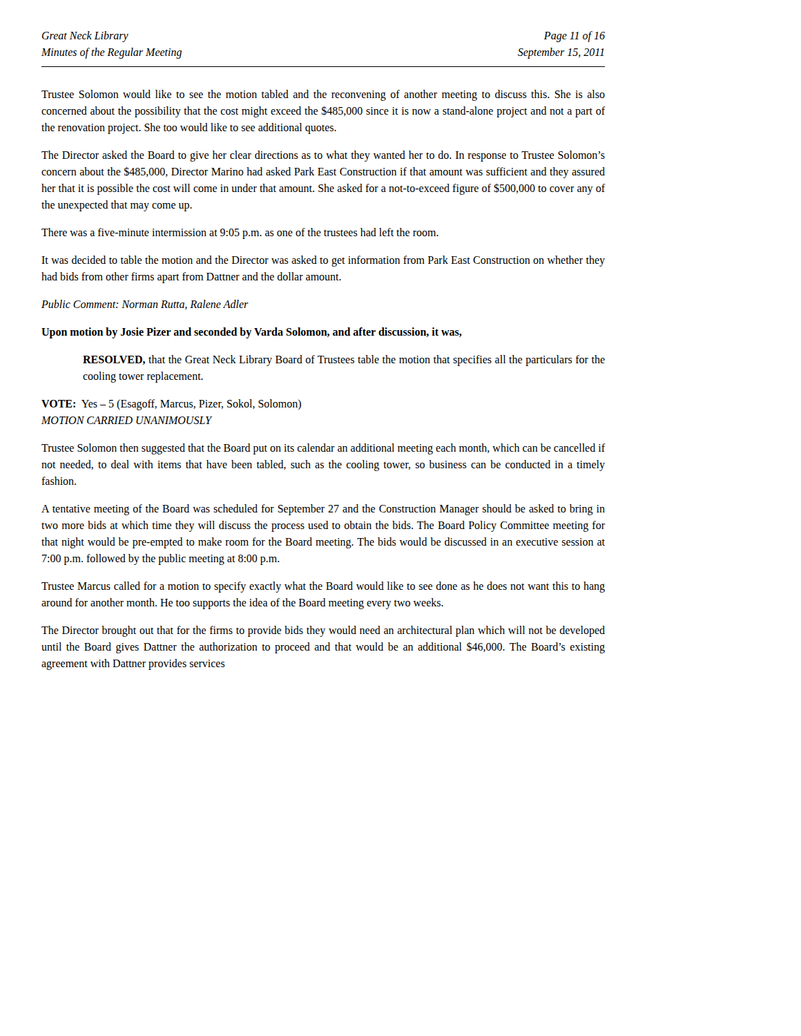Great Neck Library Minutes of the Regular Meeting
Page 11 of 16 September 15, 2011
Trustee Solomon would like to see the motion tabled and the reconvening of another meeting to discuss this. She is also concerned about the possibility that the cost might exceed the $485,000 since it is now a stand-alone project and not a part of the renovation project. She too would like to see additional quotes.
The Director asked the Board to give her clear directions as to what they wanted her to do. In response to Trustee Solomon’s concern about the $485,000, Director Marino had asked Park East Construction if that amount was sufficient and they assured her that it is possible the cost will come in under that amount. She asked for a not-to-exceed figure of $500,000 to cover any of the unexpected that may come up.
There was a five-minute intermission at 9:05 p.m. as one of the trustees had left the room.
It was decided to table the motion and the Director was asked to get information from Park East Construction on whether they had bids from other firms apart from Dattner and the dollar amount.
Public Comment: Norman Rutta, Ralene Adler
Upon motion by Josie Pizer and seconded by Varda Solomon, and after discussion, it was,
RESOLVED, that the Great Neck Library Board of Trustees table the motion that specifies all the particulars for the cooling tower replacement.
VOTE: Yes – 5 (Esagoff, Marcus, Pizer, Sokol, Solomon)
MOTION CARRIED UNANIMOUSLY
Trustee Solomon then suggested that the Board put on its calendar an additional meeting each month, which can be cancelled if not needed, to deal with items that have been tabled, such as the cooling tower, so business can be conducted in a timely fashion.
A tentative meeting of the Board was scheduled for September 27 and the Construction Manager should be asked to bring in two more bids at which time they will discuss the process used to obtain the bids. The Board Policy Committee meeting for that night would be pre-empted to make room for the Board meeting. The bids would be discussed in an executive session at 7:00 p.m. followed by the public meeting at 8:00 p.m.
Trustee Marcus called for a motion to specify exactly what the Board would like to see done as he does not want this to hang around for another month. He too supports the idea of the Board meeting every two weeks.
The Director brought out that for the firms to provide bids they would need an architectural plan which will not be developed until the Board gives Dattner the authorization to proceed and that would be an additional $46,000. The Board’s existing agreement with Dattner provides services